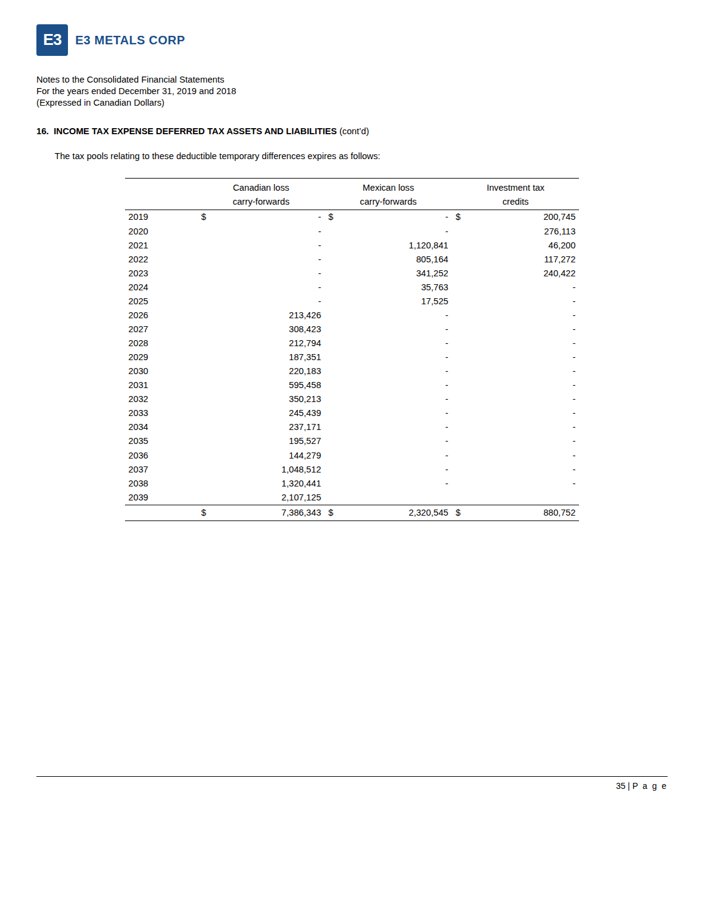E3
E3 METALS CORP
Notes to the Consolidated Financial Statements
For the years ended December 31, 2019 and 2018
(Expressed in Canadian Dollars)
16. INCOME TAX EXPENSE DEFERRED TAX ASSETS AND LIABILITIES (cont’d)
The tax pools relating to these deductible temporary differences expires as follows:
| | Canadian loss | Mexican loss | Investment tax |
| --- | --- | --- | --- |
| | carry-forwards | carry-forwards | credits |
| 2019 | $ | - | $ | - | $ | 200,745 |
| 2020 | | - | | - | | 276,113 |
| 2021 | | - | | 1,120,841 | | 46,200 |
| 2022 | | - | | 805,164 | | 117,272 |
| 2023 | | - | | 341,252 | | 240,422 |
| 2024 | | - | | 35,763 | | - |
| 2025 | | - | | 17,525 | | - |
| 2026 | | 213,426 | | - | | - |
| 2027 | | 308,423 | | - | | - |
| 2028 | | 212,794 | | - | | - |
| 2029 | | 187,351 | | - | | - |
| 2030 | | 220,183 | | - | | - |
| 2031 | | 595,458 | | - | | - |
| 2032 | | 350,213 | | - | | - |
| 2033 | | 245,439 | | - | | - |
| 2034 | | 237,171 | | - | | - |
| 2035 | | 195,527 | | - | | - |
| 2036 | | 144,279 | | - | | - |
| 2037 | | 1,048,512 | | - | | - |
| 2038 | | 1,320,441 | | - | | - |
| 2039 | | 2,107,125 | | | | |
| | $ | 7,386,343 | $ | 2,320,545 | $ | 880,752 |
35 | P a g e